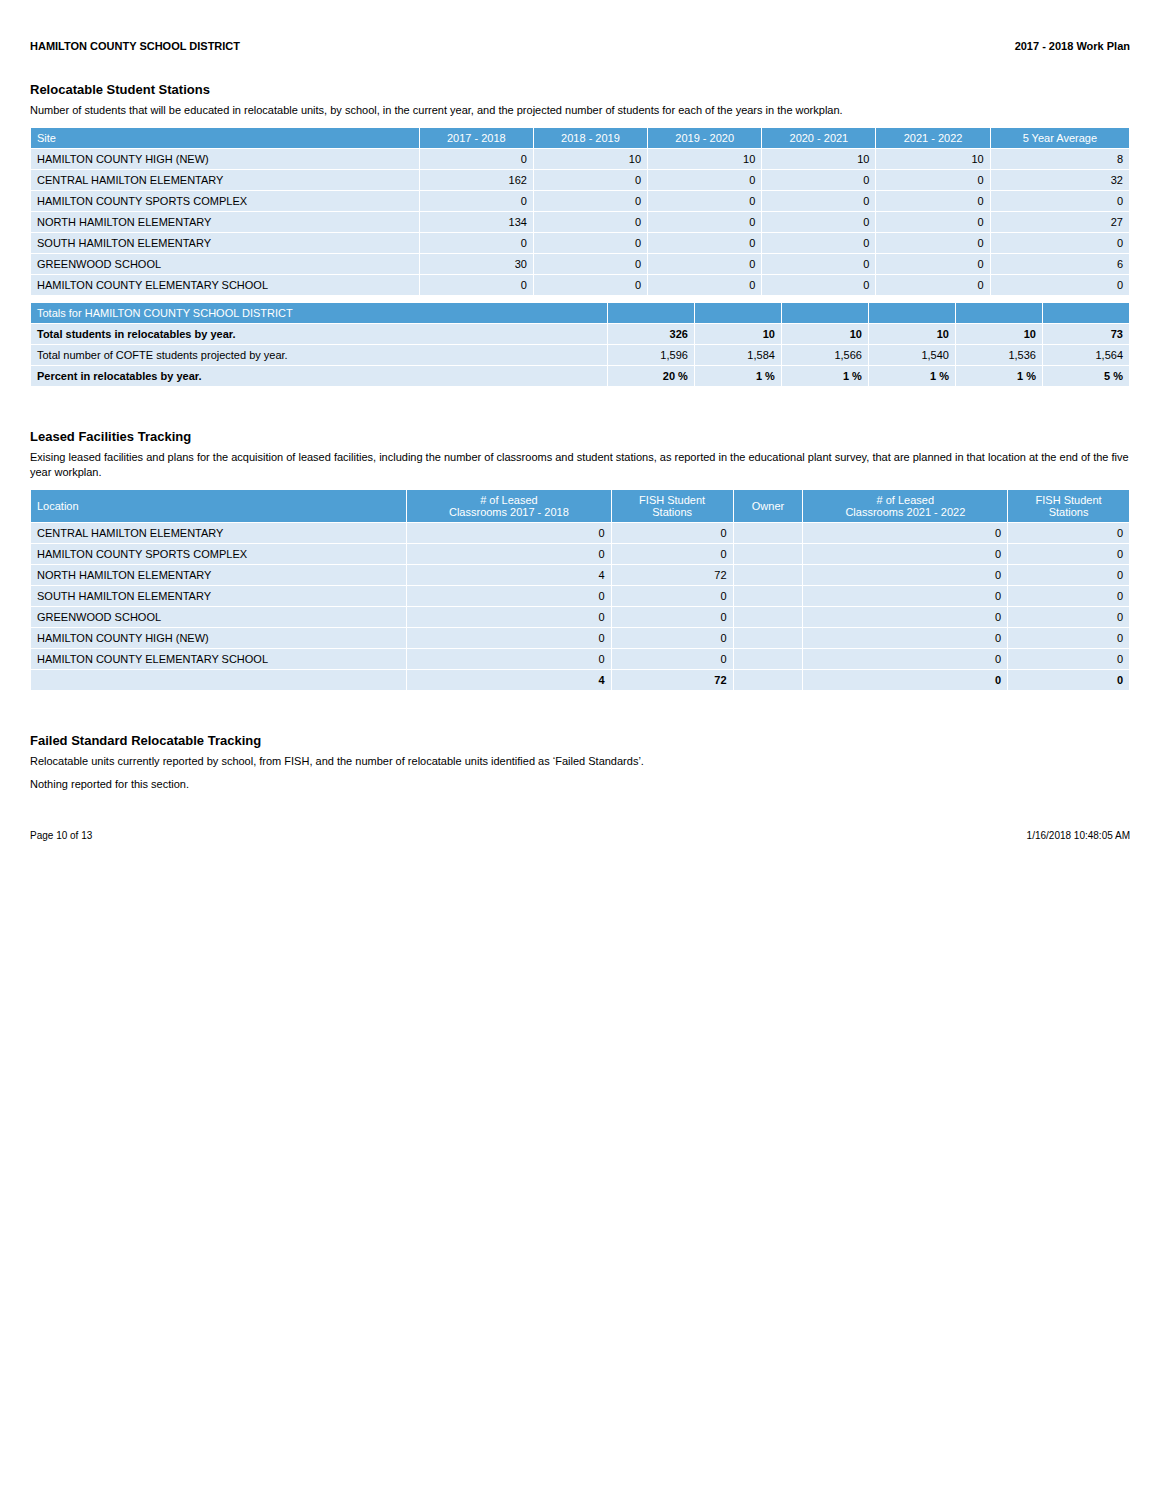HAMILTON COUNTY SCHOOL DISTRICT
2017 - 2018 Work Plan
Relocatable Student Stations
Number of students that will be educated in relocatable units, by school, in the current year, and the projected number of students for each of the years in the workplan.
| Site | 2017 - 2018 | 2018 - 2019 | 2019 - 2020 | 2020 - 2021 | 2021 - 2022 | 5 Year Average |
| --- | --- | --- | --- | --- | --- | --- |
| HAMILTON COUNTY HIGH (NEW) | 0 | 10 | 10 | 10 | 10 | 8 |
| CENTRAL HAMILTON ELEMENTARY | 162 | 0 | 0 | 0 | 0 | 32 |
| HAMILTON COUNTY SPORTS COMPLEX | 0 | 0 | 0 | 0 | 0 | 0 |
| NORTH HAMILTON ELEMENTARY | 134 | 0 | 0 | 0 | 0 | 27 |
| SOUTH HAMILTON ELEMENTARY | 0 | 0 | 0 | 0 | 0 | 0 |
| GREENWOOD SCHOOL | 30 | 0 | 0 | 0 | 0 | 6 |
| HAMILTON COUNTY ELEMENTARY SCHOOL | 0 | 0 | 0 | 0 | 0 | 0 |
| Totals for HAMILTON COUNTY SCHOOL DISTRICT | | | | | | |
| --- | --- | --- | --- | --- | --- | --- |
| Total students in relocatables by year. | 326 | 10 | 10 | 10 | 10 | 73 |
| Total number of COFTE students projected by year. | 1,596 | 1,584 | 1,566 | 1,540 | 1,536 | 1,564 |
| Percent in relocatables by year. | 20 % | 1 % | 1 % | 1 % | 1 % | 5 % |
Leased Facilities Tracking
Exising leased facilities and plans for the acquisition of leased facilities, including the number of classrooms and student stations, as reported in the educational plant survey, that are planned in that location at the end of the five year workplan.
| Location | # of Leased Classrooms 2017 - 2018 | FISH Student Stations | Owner | # of Leased Classrooms 2021 - 2022 | FISH Student Stations |
| --- | --- | --- | --- | --- | --- |
| CENTRAL HAMILTON ELEMENTARY | 0 | 0 | | 0 | 0 |
| HAMILTON COUNTY SPORTS COMPLEX | 0 | 0 | | 0 | 0 |
| NORTH HAMILTON ELEMENTARY | 4 | 72 | | 0 | 0 |
| SOUTH HAMILTON ELEMENTARY | 0 | 0 | | 0 | 0 |
| GREENWOOD SCHOOL | 0 | 0 | | 0 | 0 |
| HAMILTON COUNTY HIGH (NEW) | 0 | 0 | | 0 | 0 |
| HAMILTON COUNTY ELEMENTARY SCHOOL | 0 | 0 | | 0 | 0 |
| | 4 | 72 | | 0 | 0 |
Failed Standard Relocatable Tracking
Relocatable units currently reported by school, from FISH, and the number of relocatable units identified as ‘Failed Standards’.
Nothing reported for this section.
Page 10 of 13
1/16/2018 10:48:05 AM